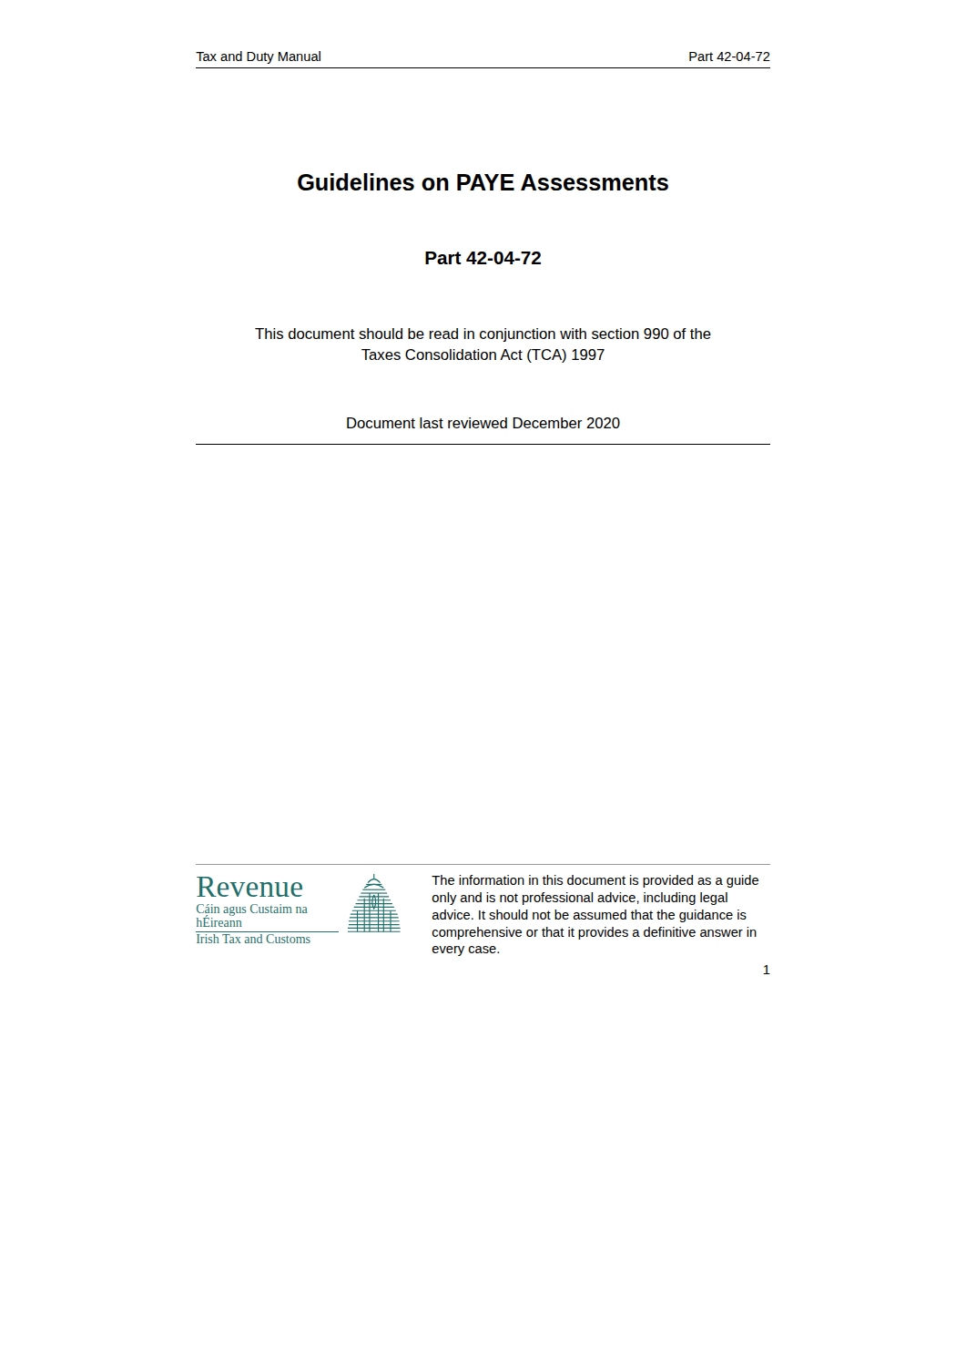Tax and Duty Manual
Part 42-04-72
Guidelines on PAYE Assessments
Part 42-04-72
This document should be read in conjunction with section 990 of the Taxes Consolidation Act (TCA) 1997
Document last reviewed December 2020
Revenue Cáin agus Custaim na hÉireann Irish Tax and Customs
The information in this document is provided as a guide only and is not professional advice, including legal advice. It should not be assumed that the guidance is comprehensive or that it provides a definitive answer in every case.
1